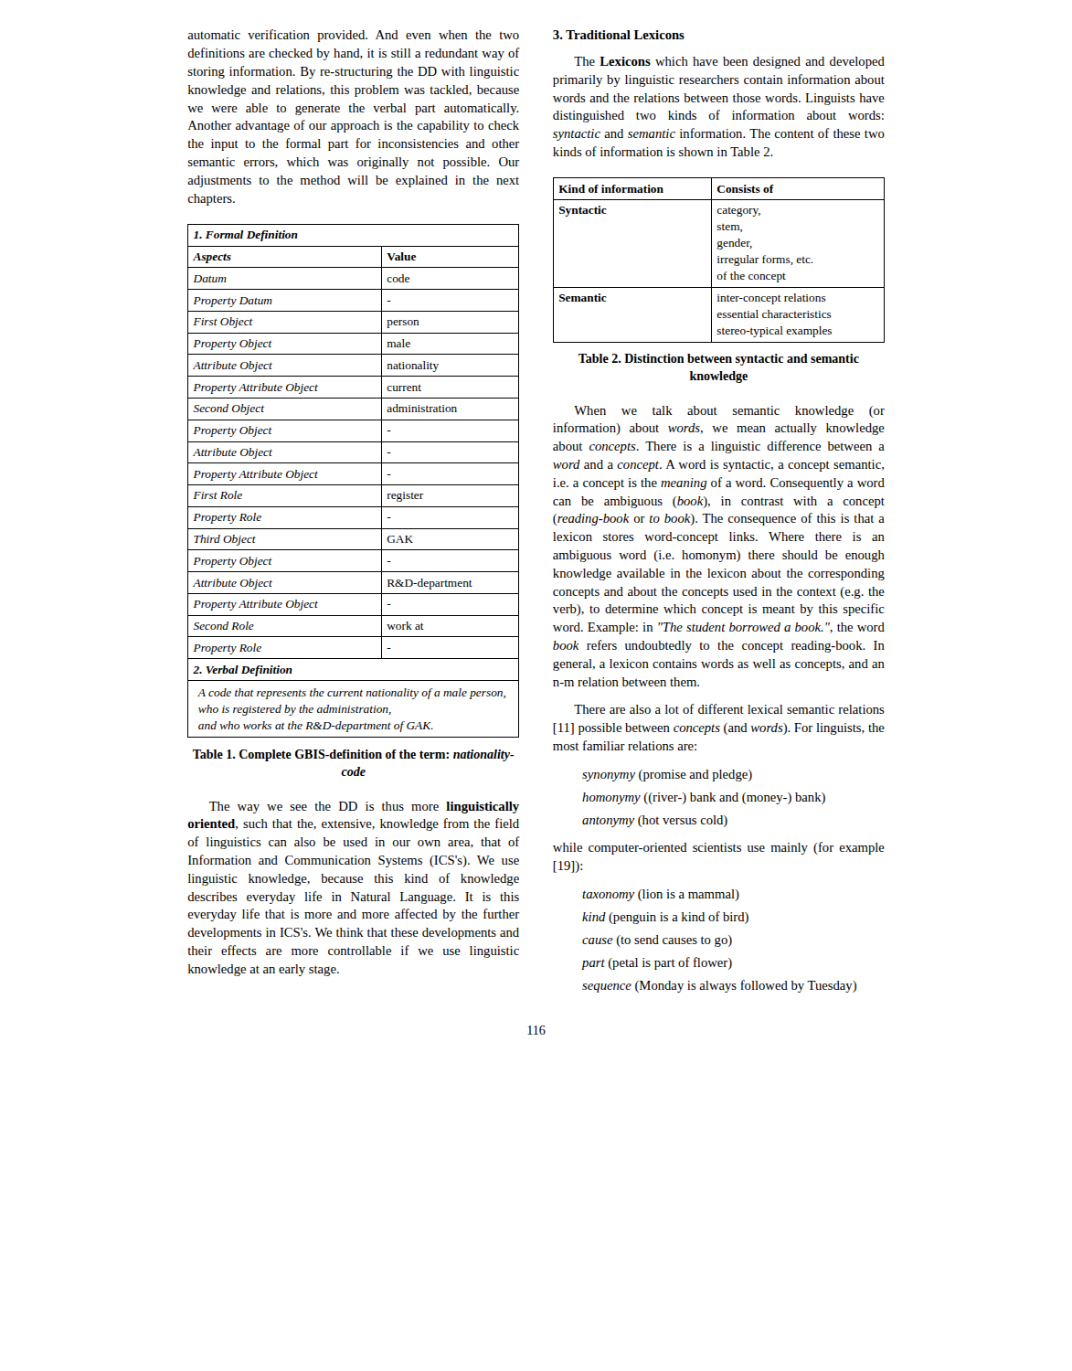automatic verification provided. And even when the two definitions are checked by hand, it is still a redundant way of storing information. By re-structuring the DD with linguistic knowledge and relations, this problem was tackled, because we were able to generate the verbal part automatically. Another advantage of our approach is the capability to check the input to the formal part for inconsistencies and other semantic errors, which was originally not possible. Our adjustments to the method will be explained in the next chapters.
Table 1. Complete GBIS-definition of the term: nationality-code
| 1. Formal Definition |
| Aspects | Value |
| Datum | code |
| Property Datum | - |
| First Object | person |
| Property Object | male |
| Attribute Object | nationality |
| Property Attribute Object | current |
| Second Object | administration |
| Property Object | - |
| Attribute Object | - |
| Property Attribute Object | - |
| First Role | register |
| Property Role | - |
| Third Object | GAK |
| Property Object | - |
| Attribute Object | R&D-department |
| Property Attribute Object | - |
| Second Role | work at |
| Property Role | - |
| 2. Verbal Definition |
| A code that represents the current nationality of a male person, who is registered by the administration, and who works at the R&D-department of GAK. |
The way we see the DD is thus more linguistically oriented, such that the, extensive, knowledge from the field of linguistics can also be used in our own area, that of Information and Communication Systems (ICS's). We use linguistic knowledge, because this kind of knowledge describes everyday life in Natural Language. It is this everyday life that is more and more affected by the further developments in ICS's. We think that these developments and their effects are more controllable if we use linguistic knowledge at an early stage.
3. Traditional Lexicons
The Lexicons which have been designed and developed primarily by linguistic researchers contain information about words and the relations between those words. Linguists have distinguished two kinds of information about words: syntactic and semantic information. The content of these two kinds of information is shown in Table 2.
Table 2. Distinction between syntactic and semantic knowledge
| Kind of information | Consists of |
| Syntactic | category, stem, gender, irregular forms, etc. of the concept |
| Semantic | inter-concept relations essential characteristics stereo-typical examples |
When we talk about semantic knowledge (or information) about words, we mean actually knowledge about concepts. There is a linguistic difference between a word and a concept. A word is syntactic, a concept semantic, i.e. a concept is the meaning of a word. Consequently a word can be ambiguous (book), in contrast with a concept (reading-book or to book). The consequence of this is that a lexicon stores word-concept links. Where there is an ambiguous word (i.e. homonym) there should be enough knowledge available in the lexicon about the corresponding concepts and about the concepts used in the context (e.g. the verb), to determine which concept is meant by this specific word. Example: in "The student borrowed a book.", the word book refers undoubtedly to the concept reading-book. In general, a lexicon contains words as well as concepts, and an n-m relation between them.
There are also a lot of different lexical semantic relations [11] possible between concepts (and words). For linguists, the most familiar relations are:
synonymy (promise and pledge)
homonymy ((river-) bank and (money-) bank)
antonymy (hot versus cold)
while computer-oriented scientists use mainly (for example [19]):
taxonomy (lion is a mammal)
kind (penguin is a kind of bird)
cause (to send causes to go)
part (petal is part of flower)
sequence (Monday is always followed by Tuesday)
116